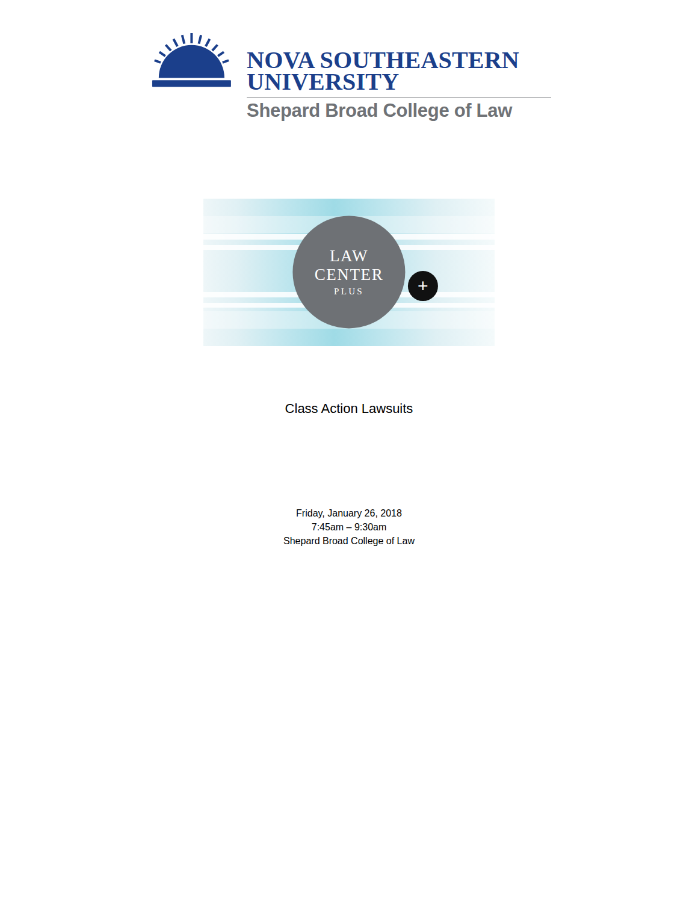NOVA SOUTHEASTERN
UNIVERSITY
Shepard Broad College of Law
LAW
CENTER
PLUS
+
Class Action Lawsuits
Friday, January 26, 2018
7:45am – 9:30am
Shepard Broad College of Law